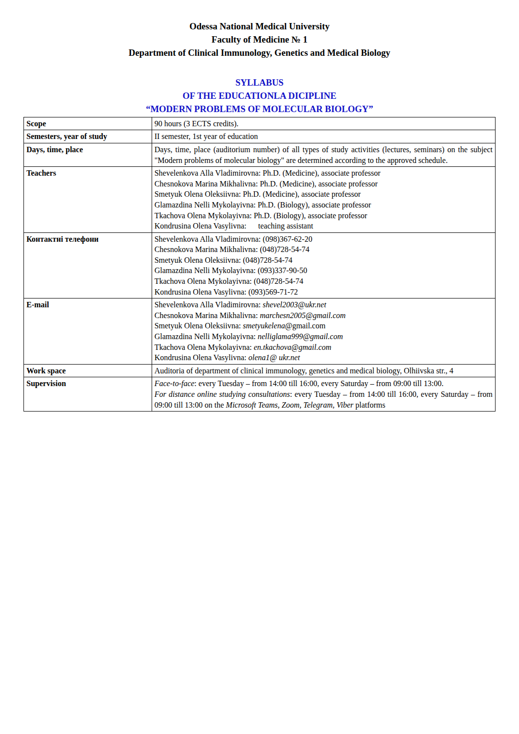Odessa National Medical University
Faculty of Medicine № 1
Department of Clinical Immunology, Genetics and Medical Biology
SYLLABUS
OF THE EDUCATIONLA DICIPLINE
“MODERN PROBLEMS OF MOLECULAR BIOLOGY”
| Scope | 90 hours (3 ECTS credits). |
| Semesters, year of study | II semester, 1st year of education |
| Days, time, place | Days, time, place (auditorium number) of all types of study activities (lectures, seminars) on the subject "Modern problems of molecular biology" are determined according to the approved schedule. |
| Teachers | Shevelenkova Alla Vladimirovna: Ph.D. (Medicine), associate professor Chesnokova Marina Mikhalivna: Ph.D. (Medicine), associate professor Smetyuk Olena Oleksiivna: Ph.D. (Medicine), associate professor Glamazdina Nelli Mykolayivna: Ph.D. (Biology), associate professor Tkachova Olena Mykolayivna: Ph.D. (Biology), associate professor Kondrusina Olena Vasylivna: teaching assistant |
| Контактні телефони | Shevelenkova Alla Vladimirovna: (098)367-62-20 Chesnokova Marina Mikhalivna: (048)728-54-74 Smetyuk Olena Oleksiivna: (048)728-54-74 Glamazdina Nelli Mykolayivna: (093)337-90-50 Tkachova Olena Mykolayivna: (048)728-54-74 Kondrusina Olena Vasylivna: (093)569-71-72 |
| E-mail | Shevelenkova Alla Vladimirovna: shevel2003@ukr.net Chesnokova Marina Mikhalivna: marchesn2005@gmail.com Smetyuk Olena Oleksiivna: smetyukelena @gmail.com Glamazdina Nelli Mykolayivna: nelliglama999@gmail.com Tkachova Olena Mykolayivna: en.tkachova@gmail.com Kondrusina Olena Vasylivna: olena1@ ukr.net |
| Work space | Auditoria of department of clinical immunology, genetics and medical biology, Olhiivska str., 4 |
| Supervision | Face-to-face : every Tuesday – from 14:00 till 16:00, every Saturday – from 09:00 till 13:00. For distance online studying consultations : every Tuesday – from 14:00 till 16:00, every Saturday – from 09:00 till 13:00 on the Microsoft Teams, Zoom, Telegram, Viber platforms |